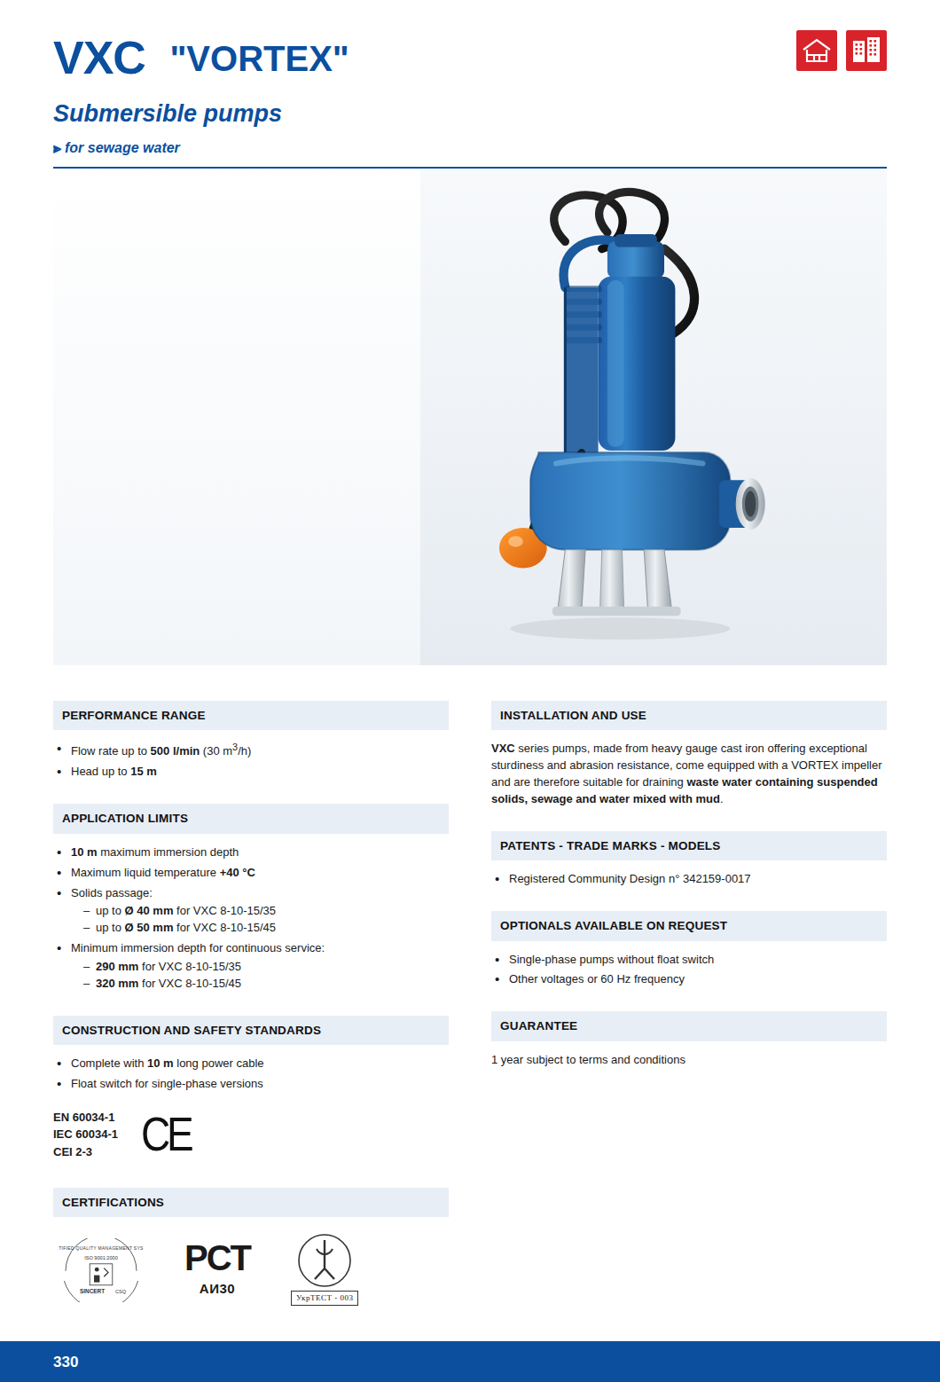VXC "VORTEX"
Submersible pumps
⫸for sewage water
PERFORMANCE RANGE
Flow rate up to 500 l/min (30 m3/h)
Head up to 15 m
APPLICATION LIMITS
10 m maximum immersion depth
Maximum liquid temperature +40 °C
Solids passage:
up to Ø 40 mm for VXC 8-10-15/35
up to Ø 50 mm for VXC 8-10-15/45
Minimum immersion depth for continuous service:
290 mm for VXC 8-10-15/35
320 mm for VXC 8-10-15/45
CONSTRUCTION AND SAFETY STANDARDS
Complete with 10 m long power cable
Float switch for single-phase versions
EN 60034-1
IEC 60034-1
CEI 2-3
C E
CERTIFICATIONS
CERTIFIED QUALITY MANAGEMENT SYSTEM ISO 9001:2000 SINCERT CSQ
PCT
АИ30
УкрТЕСТ - 003
INSTALLATION AND USE
VXC series pumps, made from heavy gauge cast iron offering exceptional sturdiness and abrasion resistance, come equipped with a VORTEX impeller and are therefore suitable for draining waste water containing suspended solids, sewage and water mixed with mud.
PATENTS - TRADE MARKS - MODELS
Registered Community Design n° 342159-0017
OPTIONALS AVAILABLE ON REQUEST
Single-phase pumps without float switch
Other voltages or 60 Hz frequency
GUARANTEE
1 year subject to terms and conditions
330